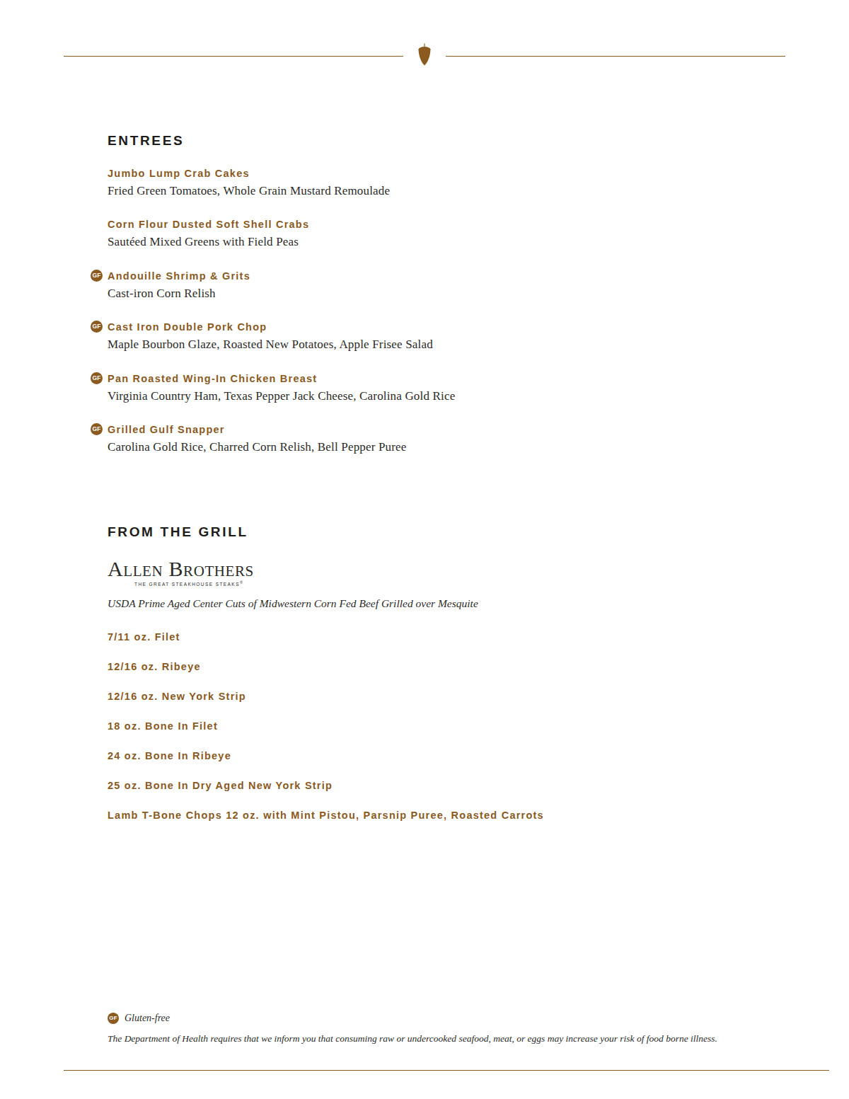Entrees
Jumbo Lump Crab Cakes
Fried Green Tomatoes, Whole Grain Mustard Remoulade
Corn Flour Dusted Soft Shell Crabs
Sautéed Mixed Greens with Field Peas
GFAndouille Shrimp & Grits
Cast-iron Corn Relish
GFCast Iron Double Pork Chop
Maple Bourbon Glaze, Roasted New Potatoes, Apple Frisee Salad
GFPan Roasted Wing-In Chicken Breast
Virginia Country Ham, Texas Pepper Jack Cheese, Carolina Gold Rice
GFGrilled Gulf Snapper
Carolina Gold Rice, Charred Corn Relish, Bell Pepper Puree
From the Grill
Allen Brothers THE GREAT STEAKHOUSE STEAKS®
USDA Prime Aged Center Cuts of Midwestern Corn Fed Beef Grilled over Mesquite
7/11 oz. Filet
12/16 oz. Ribeye
12/16 oz. New York Strip
18 oz. Bone In Filet
24 oz. Bone In Ribeye
25 oz. Bone In Dry Aged New York Strip
Lamb T-Bone Chops 12 oz. with Mint Pistou, Parsnip Puree, Roasted Carrots
GF Gluten-free
The Department of Health requires that we inform you that consuming raw or undercooked seafood, meat, or eggs may increase your risk of food borne illness.